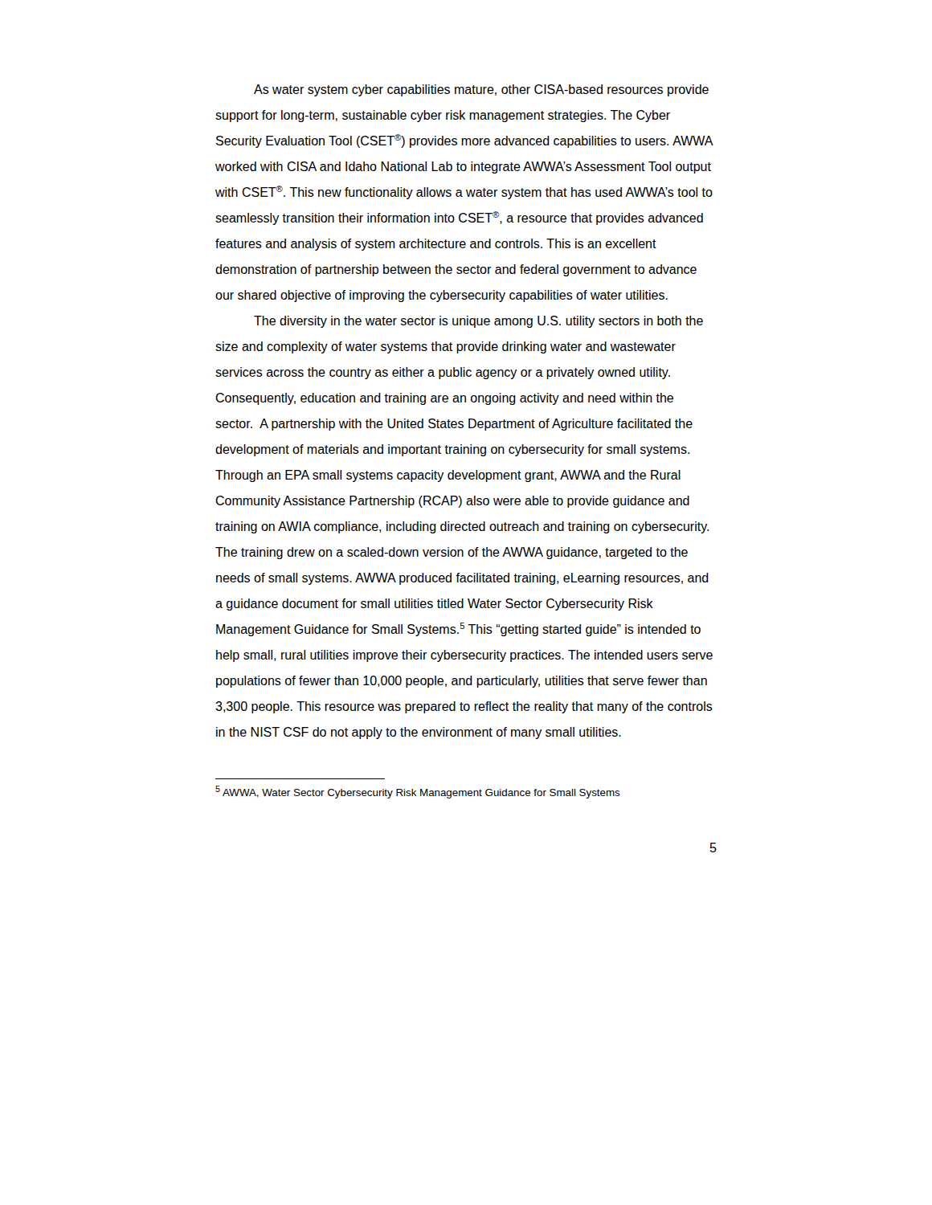As water system cyber capabilities mature, other CISA-based resources provide support for long-term, sustainable cyber risk management strategies. The Cyber Security Evaluation Tool (CSET®) provides more advanced capabilities to users. AWWA worked with CISA and Idaho National Lab to integrate AWWA’s Assessment Tool output with CSET®. This new functionality allows a water system that has used AWWA’s tool to seamlessly transition their information into CSET®, a resource that provides advanced features and analysis of system architecture and controls. This is an excellent demonstration of partnership between the sector and federal government to advance our shared objective of improving the cybersecurity capabilities of water utilities.
The diversity in the water sector is unique among U.S. utility sectors in both the size and complexity of water systems that provide drinking water and wastewater services across the country as either a public agency or a privately owned utility. Consequently, education and training are an ongoing activity and need within the sector. A partnership with the United States Department of Agriculture facilitated the development of materials and important training on cybersecurity for small systems. Through an EPA small systems capacity development grant, AWWA and the Rural Community Assistance Partnership (RCAP) also were able to provide guidance and training on AWIA compliance, including directed outreach and training on cybersecurity. The training drew on a scaled-down version of the AWWA guidance, targeted to the needs of small systems. AWWA produced facilitated training, eLearning resources, and a guidance document for small utilities titled Water Sector Cybersecurity Risk Management Guidance for Small Systems.5 This “getting started guide” is intended to help small, rural utilities improve their cybersecurity practices. The intended users serve populations of fewer than 10,000 people, and particularly, utilities that serve fewer than 3,300 people. This resource was prepared to reflect the reality that many of the controls in the NIST CSF do not apply to the environment of many small utilities.
5 AWWA, Water Sector Cybersecurity Risk Management Guidance for Small Systems
5